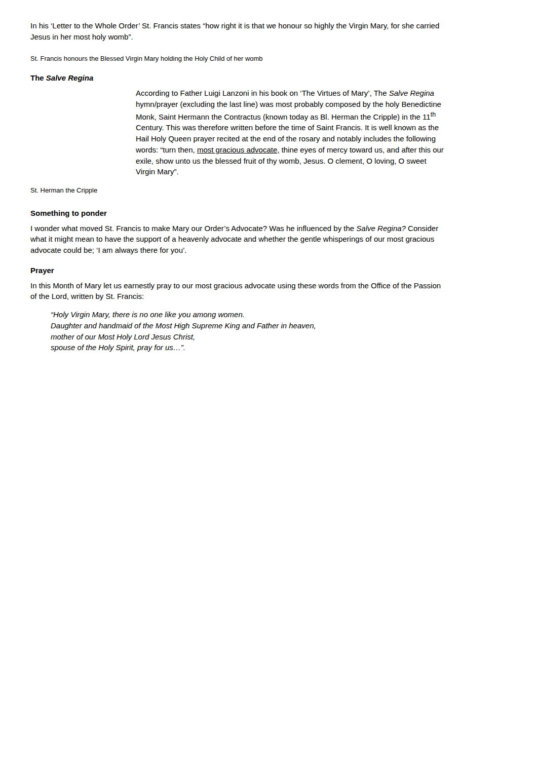In his ‘Letter to the Whole Order’ St. Francis states “how right it is that we honour so highly the Virgin Mary, for she carried Jesus in her most holy womb”.
St. Francis honours the Blessed Virgin Mary holding the Holy Child of her womb
The Salve Regina
St. Herman the Cripple
According to Father Luigi Lanzoni in his book on ‘The Virtues of Mary’, The Salve Regina hymn/prayer (excluding the last line) was most probably composed by the holy Benedictine Monk, Saint Hermann the Contractus (known today as Bl. Herman the Cripple) in the 11th Century. This was therefore written before the time of Saint Francis. It is well known as the Hail Holy Queen prayer recited at the end of the rosary and notably includes the following words: “turn then, most gracious advocate, thine eyes of mercy toward us, and after this our exile, show unto us the blessed fruit of thy womb, Jesus. O clement, O loving, O sweet Virgin Mary”.
Something to ponder
I wonder what moved St. Francis to make Mary our Order’s Advocate? Was he influenced by the Salve Regina? Consider what it might mean to have the support of a heavenly advocate and whether the gentle whisperings of our most gracious advocate could be; ‘I am always there for you’.
Prayer
In this Month of Mary let us earnestly pray to our most gracious advocate using these words from the Office of the Passion of the Lord, written by St. Francis:
“Holy Virgin Mary, there is no one like you among women.
Daughter and handmaid of the Most High Supreme King and Father in heaven,
mother of our Most Holy Lord Jesus Christ,
spouse of the Holy Spirit, pray for us…”.